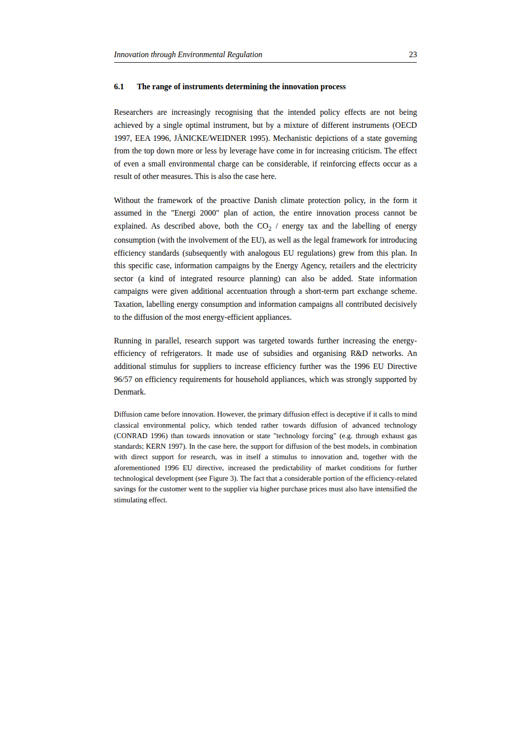Innovation through Environmental Regulation 23
6.1 The range of instruments determining the innovation process
Researchers are increasingly recognising that the intended policy effects are not being achieved by a single optimal instrument, but by a mixture of different instruments (OECD 1997, EEA 1996, JÄNICKE/WEIDNER 1995). Mechanistic depictions of a state governing from the top down more or less by leverage have come in for increasing criticism. The effect of even a small environmental charge can be considerable, if reinforcing effects occur as a result of other measures. This is also the case here.
Without the framework of the proactive Danish climate protection policy, in the form it assumed in the "Energi 2000" plan of action, the entire innovation process cannot be explained. As described above, both the CO2 / energy tax and the labelling of energy consumption (with the involvement of the EU), as well as the legal framework for introducing efficiency standards (subsequently with analogous EU regulations) grew from this plan. In this specific case, information campaigns by the Energy Agency, retailers and the electricity sector (a kind of integrated resource planning) can also be added. State information campaigns were given additional accentuation through a short-term part exchange scheme. Taxation, labelling energy consumption and information campaigns all contributed decisively to the diffusion of the most energy-efficient appliances.
Running in parallel, research support was targeted towards further increasing the energy-efficiency of refrigerators. It made use of subsidies and organising R&D networks. An additional stimulus for suppliers to increase efficiency further was the 1996 EU Directive 96/57 on efficiency requirements for household appliances, which was strongly supported by Denmark.
Diffusion came before innovation. However, the primary diffusion effect is deceptive if it calls to mind classical environmental policy, which tended rather towards diffusion of advanced technology (CONRAD 1996) than towards innovation or state "technology forcing" (e.g. through exhaust gas standards; KERN 1997). In the case here, the support for diffusion of the best models, in combination with direct support for research, was in itself a stimulus to innovation and, together with the aforementioned 1996 EU directive, increased the predictability of market conditions for further technological development (see Figure 3). The fact that a considerable portion of the efficiency-related savings for the customer went to the supplier via higher purchase prices must also have intensified the stimulating effect.